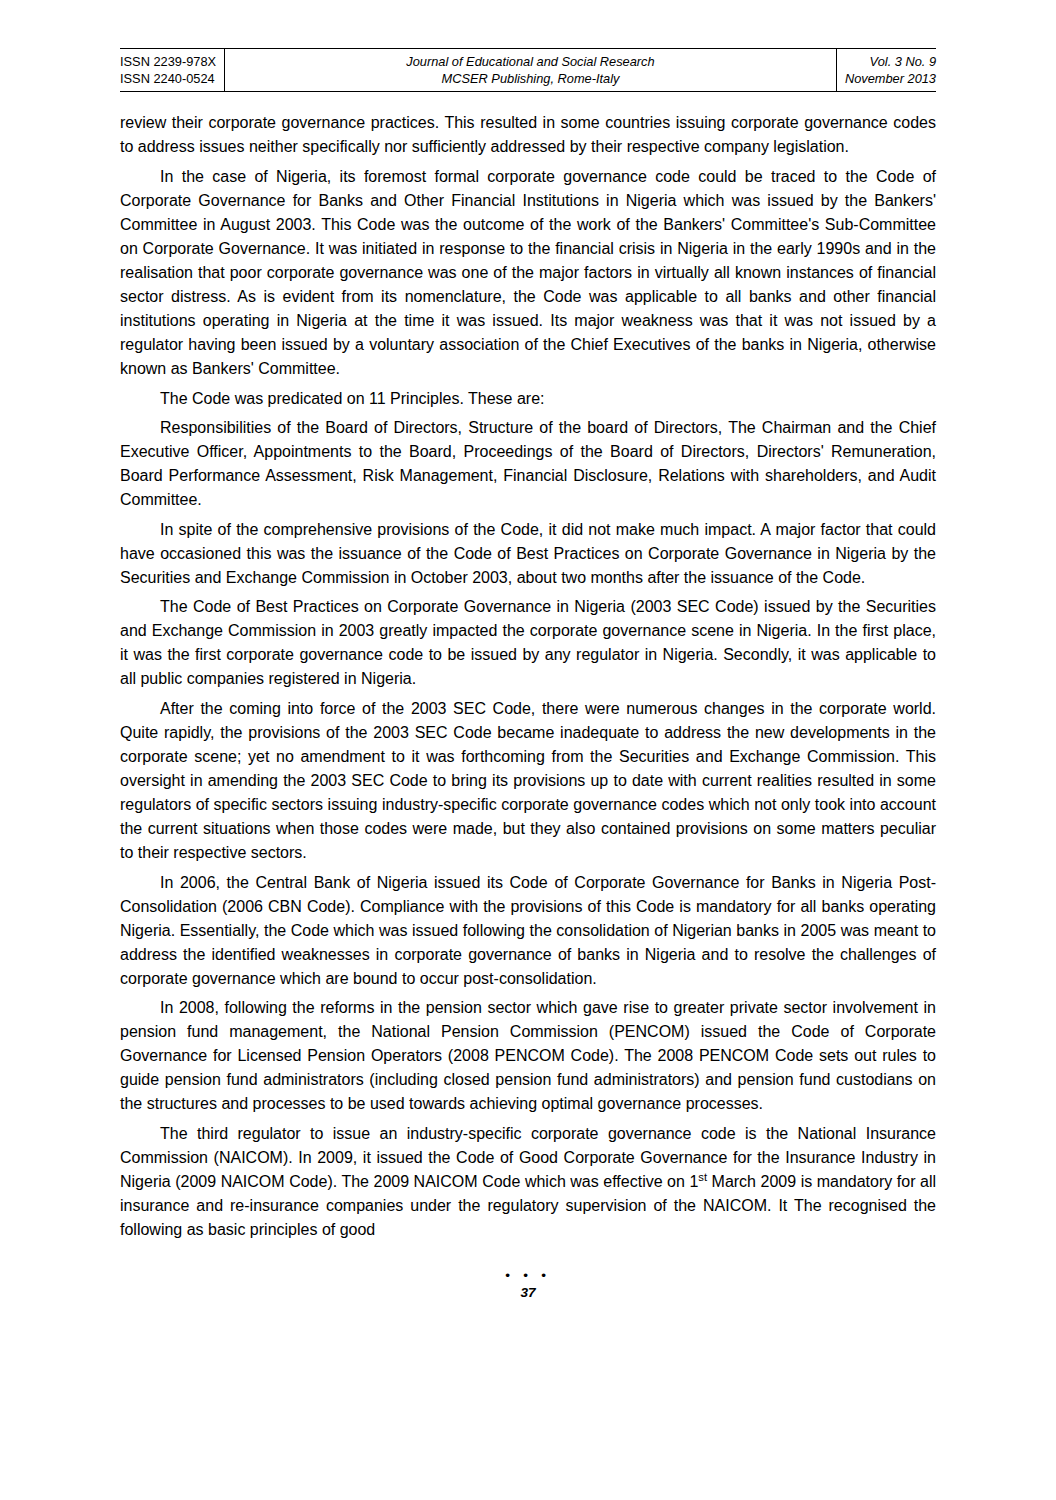ISSN 2239-978X
ISSN 2240-0524
Journal of Educational and Social Research
MCSER Publishing, Rome-Italy
Vol. 3 No. 9
November 2013
review their corporate governance practices. This resulted in some countries issuing corporate governance codes to address issues neither specifically nor sufficiently addressed by their respective company legislation.
In the case of Nigeria, its foremost formal corporate governance code could be traced to the Code of Corporate Governance for Banks and Other Financial Institutions in Nigeria which was issued by the Bankers' Committee in August 2003. This Code was the outcome of the work of the Bankers' Committee's Sub-Committee on Corporate Governance. It was initiated in response to the financial crisis in Nigeria in the early 1990s and in the realisation that poor corporate governance was one of the major factors in virtually all known instances of financial sector distress. As is evident from its nomenclature, the Code was applicable to all banks and other financial institutions operating in Nigeria at the time it was issued. Its major weakness was that it was not issued by a regulator having been issued by a voluntary association of the Chief Executives of the banks in Nigeria, otherwise known as Bankers' Committee.
The Code was predicated on 11 Principles. These are:
Responsibilities of the Board of Directors, Structure of the board of Directors, The Chairman and the Chief Executive Officer, Appointments to the Board, Proceedings of the Board of Directors, Directors' Remuneration, Board Performance Assessment, Risk Management, Financial Disclosure, Relations with shareholders, and Audit Committee.
In spite of the comprehensive provisions of the Code, it did not make much impact. A major factor that could have occasioned this was the issuance of the Code of Best Practices on Corporate Governance in Nigeria by the Securities and Exchange Commission in October 2003, about two months after the issuance of the Code.
The Code of Best Practices on Corporate Governance in Nigeria (2003 SEC Code) issued by the Securities and Exchange Commission in 2003 greatly impacted the corporate governance scene in Nigeria. In the first place, it was the first corporate governance code to be issued by any regulator in Nigeria. Secondly, it was applicable to all public companies registered in Nigeria.
After the coming into force of the 2003 SEC Code, there were numerous changes in the corporate world. Quite rapidly, the provisions of the 2003 SEC Code became inadequate to address the new developments in the corporate scene; yet no amendment to it was forthcoming from the Securities and Exchange Commission. This oversight in amending the 2003 SEC Code to bring its provisions up to date with current realities resulted in some regulators of specific sectors issuing industry-specific corporate governance codes which not only took into account the current situations when those codes were made, but they also contained provisions on some matters peculiar to their respective sectors.
In 2006, the Central Bank of Nigeria issued its Code of Corporate Governance for Banks in Nigeria Post-Consolidation (2006 CBN Code). Compliance with the provisions of this Code is mandatory for all banks operating Nigeria. Essentially, the Code which was issued following the consolidation of Nigerian banks in 2005 was meant to address the identified weaknesses in corporate governance of banks in Nigeria and to resolve the challenges of corporate governance which are bound to occur post-consolidation.
In 2008, following the reforms in the pension sector which gave rise to greater private sector involvement in pension fund management, the National Pension Commission (PENCOM) issued the Code of Corporate Governance for Licensed Pension Operators (2008 PENCOM Code). The 2008 PENCOM Code sets out rules to guide pension fund administrators (including closed pension fund administrators) and pension fund custodians on the structures and processes to be used towards achieving optimal governance processes.
The third regulator to issue an industry-specific corporate governance code is the National Insurance Commission (NAICOM). In 2009, it issued the Code of Good Corporate Governance for the Insurance Industry in Nigeria (2009 NAICOM Code). The 2009 NAICOM Code which was effective on 1st March 2009 is mandatory for all insurance and re-insurance companies under the regulatory supervision of the NAICOM. It The recognised the following as basic principles of good
• • • 37